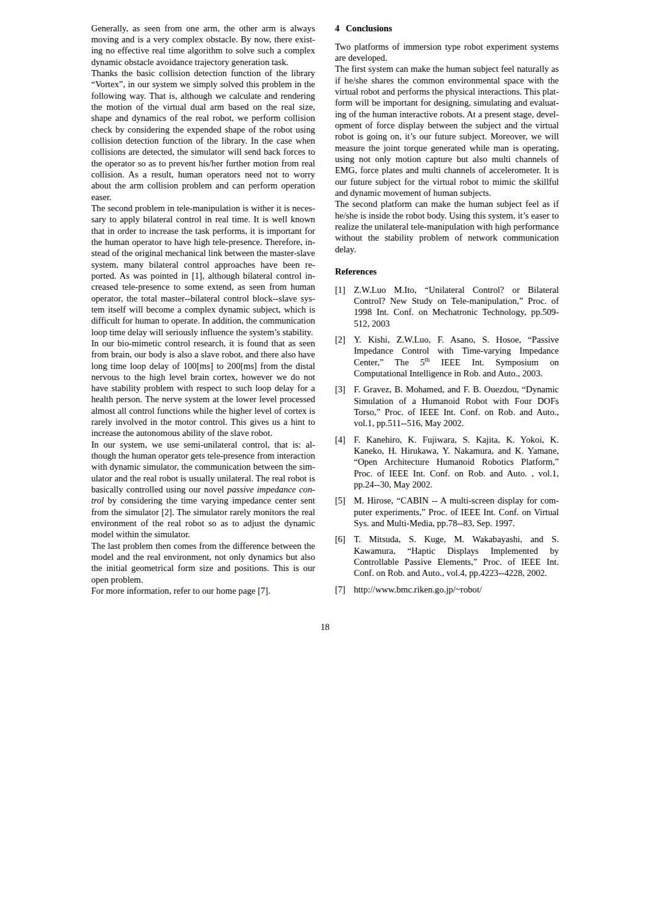Generally, as seen from one arm, the other arm is always moving and is a very complex obstacle. By now, there existing no effective real time algorithm to solve such a complex dynamic obstacle avoidance trajectory generation task.
Thanks the basic collision detection function of the library “Vortex”, in our system we simply solved this problem in the following way. That is, although we calculate and rendering the motion of the virtual dual arm based on the real size, shape and dynamics of the real robot, we perform collision check by considering the expended shape of the robot using collision detection function of the library. In the case when collisions are detected, the simulator will send back forces to the operator so as to prevent his/her further motion from real collision. As a result, human operators need not to worry about the arm collision problem and can perform operation easer.
The second problem in tele-manipulation is wither it is necessary to apply bilateral control in real time. It is well known that in order to increase the task performs, it is important for the human operator to have high tele-presence. Therefore, instead of the original mechanical link between the master-slave system, many bilateral control approaches have been reported. As was pointed in [1], although bilateral control increased tele-presence to some extend, as seen from human operator, the total master--bilateral control block--slave system itself will become a complex dynamic subject, which is difficult for human to operate. In addition, the communication loop time delay will seriously influence the system’s stability.
In our bio-mimetic control research, it is found that as seen from brain, our body is also a slave robot, and there also have long time loop delay of 100[ms] to 200[ms] from the distal nervous to the high level brain cortex, however we do not have stability problem with respect to such loop delay for a health person. The nerve system at the lower level processed almost all control functions while the higher level of cortex is rarely involved in the motor control. This gives us a hint to increase the autonomous ability of the slave robot.
In our system, we use semi-unilateral control, that is: although the human operator gets tele-presence from interaction with dynamic simulator, the communication between the simulator and the real robot is usually unilateral. The real robot is basically controlled using our novel passive impedance control by considering the time varying impedance center sent from the simulator [2]. The simulator rarely monitors the real environment of the real robot so as to adjust the dynamic model within the simulator.
The last problem then comes from the difference between the model and the real environment, not only dynamics but also the initial geometrical form size and positions. This is our open problem.
For more information, refer to our home page [7].
4 Conclusions
Two platforms of immersion type robot experiment systems are developed.
The first system can make the human subject feel naturally as if he/she shares the common environmental space with the virtual robot and performs the physical interactions. This platform will be important for designing, simulating and evaluating of the human interactive robots. At a present stage, development of force display between the subject and the virtual robot is going on, it’s our future subject. Moreover, we will measure the joint torque generated while man is operating, using not only motion capture but also multi channels of EMG, force plates and multi channels of accelerometer. It is our future subject for the virtual robot to mimic the skillful and dynamic movement of human subjects.
The second platform can make the human subject feel as if he/she is inside the robot body. Using this system, it’s easer to realize the unilateral tele-manipulation with high performance without the stability problem of network communication delay.
References
[1] Z.W.Luo M.Ito, “Unilateral Control? or Bilateral Control? New Study on Tele-manipulation,” Proc. of 1998 Int. Conf. on Mechatronic Technology, pp.509-512, 2003
[2] Y. Kishi, Z.W.Luo, F. Asano, S. Hosoe, “Passive Impedance Control with Time-varying Impedance Center,” The 5th IEEE Int. Symposium on Computational Intelligence in Rob. and Auto., 2003.
[3] F. Gravez, B. Mohamed, and F. B. Ouezdou, “Dynamic Simulation of a Humanoid Robot with Four DOFs Torso,” Proc. of IEEE Int. Conf. on Rob. and Auto., vol.1, pp.511--516, May 2002.
[4] F. Kanehiro, K. Fujiwara, S. Kajita, K. Yokoi, K. Kaneko, H. Hirukawa, Y. Nakamura, and K. Yamane, “Open Architecture Humanoid Robotics Platform,” Proc. of IEEE Int. Conf. on Rob. and Auto. , vol.1, pp.24--30, May 2002.
[5] M. Hirose, “CABIN -- A multi-screen display for computer experiments,” Proc. of IEEE Int. Conf. on Virtual Sys. and Multi-Media, pp.78--83, Sep. 1997.
[6] T. Mitsuda, S. Kuge, M. Wakabayashi, and S. Kawamura, “Haptic Displays Implemented by Controllable Passive Elements,” Proc. of IEEE Int. Conf. on Rob. and Auto., vol.4, pp.4223--4228, 2002.
[7] http://www.bmc.riken.go.jp/~robot/
18